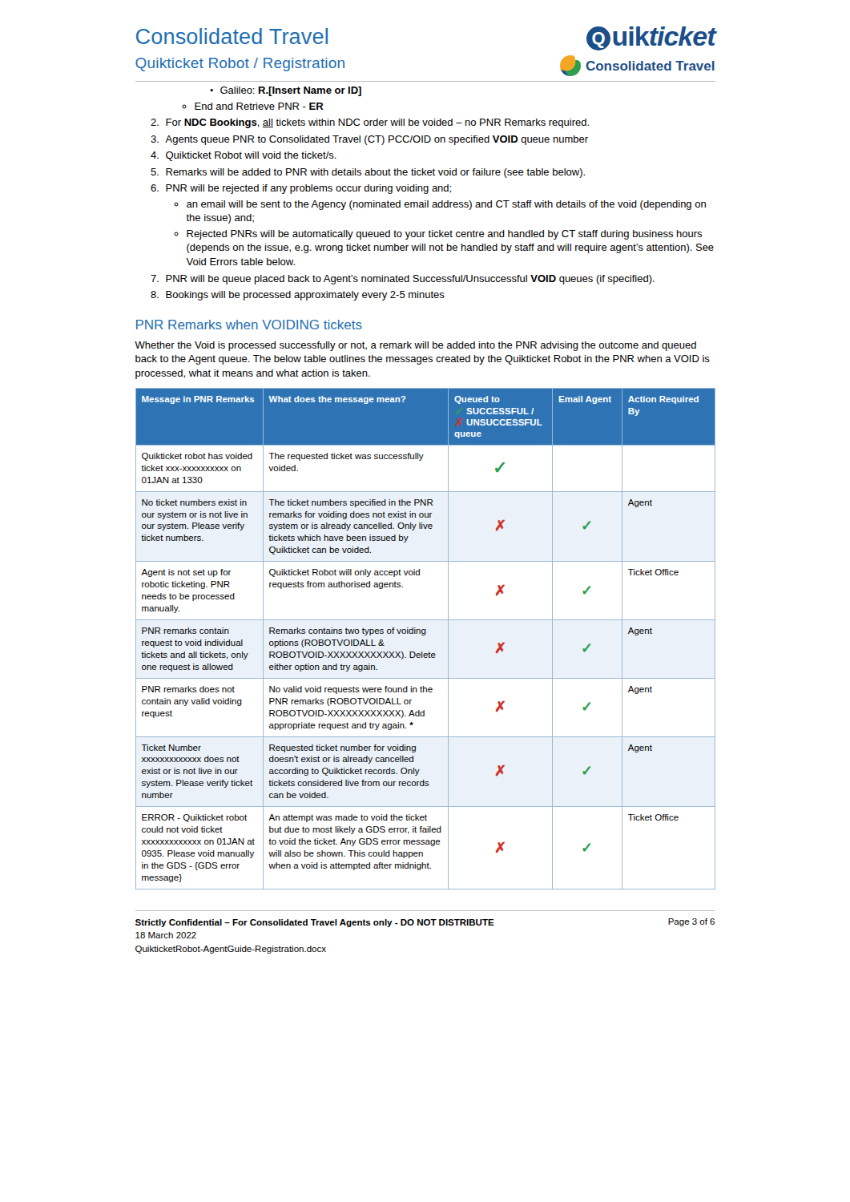Consolidated Travel
Quikticket Robot / Registration
Quik ticket
Consolidated Travel
Galileo: R.[Insert Name or ID]
End and Retrieve PNR - ER
For NDC Bookings, all tickets within NDC order will be voided – no PNR Remarks required.
Agents queue PNR to Consolidated Travel (CT) PCC/OID on specified VOID queue number
Quikticket Robot will void the ticket/s.
Remarks will be added to PNR with details about the ticket void or failure (see table below).
PNR will be rejected if any problems occur during voiding and;
an email will be sent to the Agency (nominated email address) and CT staff with details of the void (depending on the issue) and;
Rejected PNRs will be automatically queued to your ticket centre and handled by CT staff during business hours (depends on the issue, e.g. wrong ticket number will not be handled by staff and will require agent’s attention). See Void Errors table below.
PNR will be queue placed back to Agent’s nominated Successful/Unsuccessful VOID queues (if specified).
Bookings will be processed approximately every 2-5 minutes
PNR Remarks when VOIDING tickets
Whether the Void is processed successfully or not, a remark will be added into the PNR advising the outcome and queued back to the Agent queue. The below table outlines the messages created by the Quikticket Robot in the PNR when a VOID is processed, what it means and what action is taken.
| Message in PNR Remarks | What does the message mean? | Queued to ✓ SUCCESSFUL / ✗ UNSUCCESSFUL queue | Email Agent | Action Required By |
| --- | --- | --- | --- | --- |
| Quikticket robot has voided ticket xxx-xxxxxxxxxx on 01JAN at 1330 | The requested ticket was successfully voided. | ✓ | | |
| No ticket numbers exist in our system or is not live in our system. Please verify ticket numbers. | The ticket numbers specified in the PNR remarks for voiding does not exist in our system or is already cancelled. Only live tickets which have been issued by Quikticket can be voided. | ✗ | ✓ | Agent |
| Agent is not set up for robotic ticketing. PNR needs to be processed manually. | Quikticket Robot will only accept void requests from authorised agents. | ✗ | ✓ | Ticket Office |
| PNR remarks contain request to void individual tickets and all tickets, only one request is allowed | Remarks contains two types of voiding options (ROBOTVOIDALL & ROBOTVOID-XXXXXXXXXXXX). Delete either option and try again. | ✗ | ✓ | Agent |
| PNR remarks does not contain any valid voiding request | No valid void requests were found in the PNR remarks (ROBOTVOIDALL or ROBOTVOID-XXXXXXXXXXXX). Add appropriate request and try again. * | ✗ | ✓ | Agent |
| Ticket Number xxxxxxxxxxxxx does not exist or is not live in our system. Please verify ticket number | Requested ticket number for voiding doesn't exist or is already cancelled according to Quikticket records. Only tickets considered live from our records can be voided. | ✗ | ✓ | Agent |
| ERROR - Quikticket robot could not void ticket xxxxxxxxxxxxx on 01JAN at 0935. Please void manually in the GDS - {GDS error message} | An attempt was made to void the ticket but due to most likely a GDS error, it failed to void the ticket. Any GDS error message will also be shown. This could happen when a void is attempted after midnight. | ✗ | ✓ | Ticket Office |
Strictly Confidential – For Consolidated Travel Agents only - DO NOT DISTRIBUTE
18 March 2022
QuikticketRobot-AgentGuide-Registration.docx
Page 3 of 6